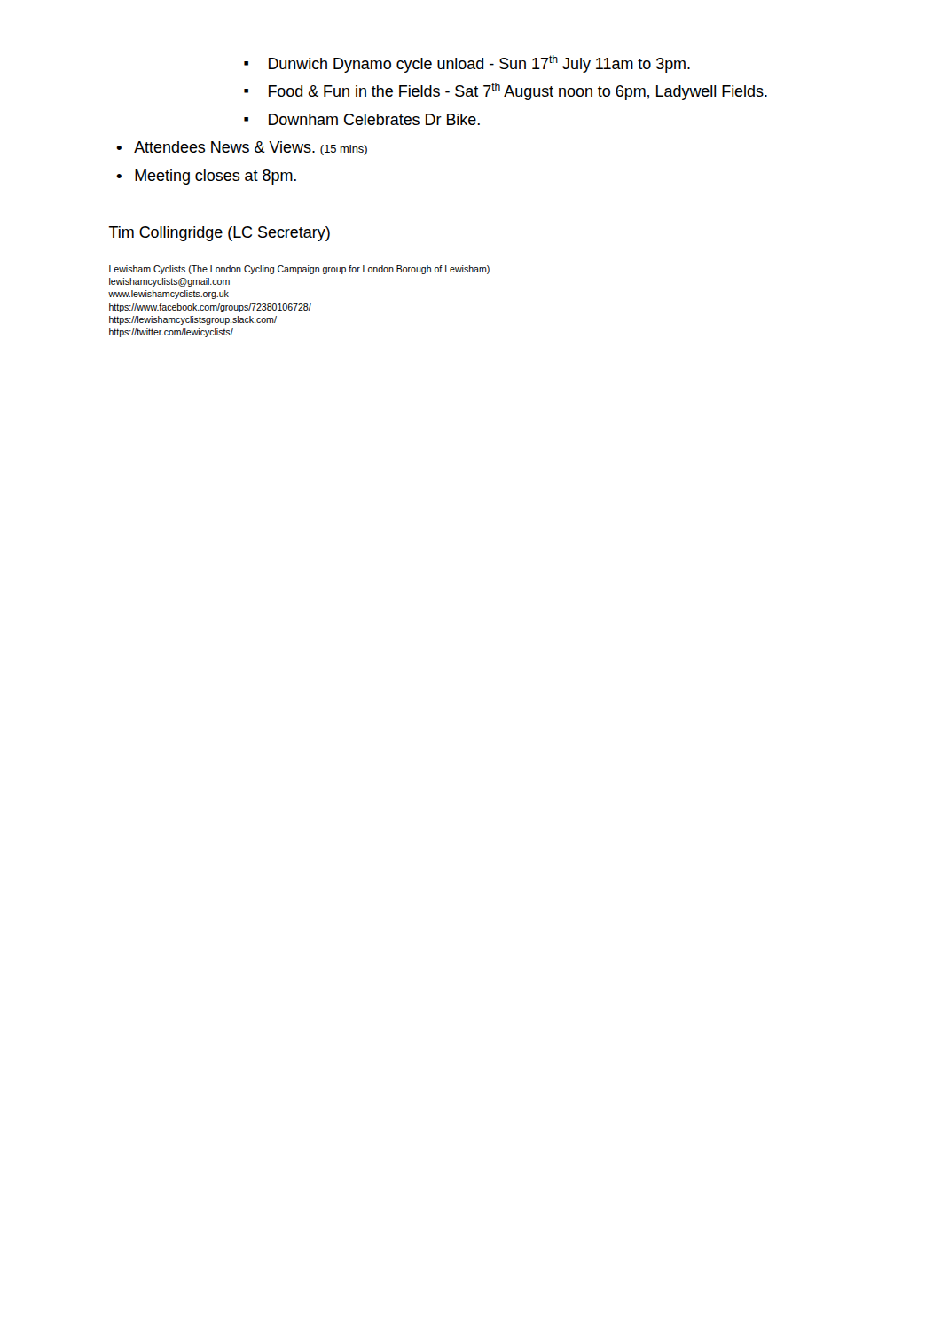Dunwich Dynamo cycle unload - Sun 17th July 11am to 3pm.
Food & Fun in the Fields - Sat 7th August noon to 6pm, Ladywell Fields.
Downham Celebrates Dr Bike.
Attendees News & Views. (15 mins)
Meeting closes at 8pm.
Tim Collingridge (LC Secretary)
Lewisham Cyclists (The London Cycling Campaign group for London Borough of Lewisham)
lewishamcyclists@gmail.com
www.lewishamcyclists.org.uk
https://www.facebook.com/groups/72380106728/
https://lewishamcyclistsgroup.slack.com/
https://twitter.com/lewicyclists/